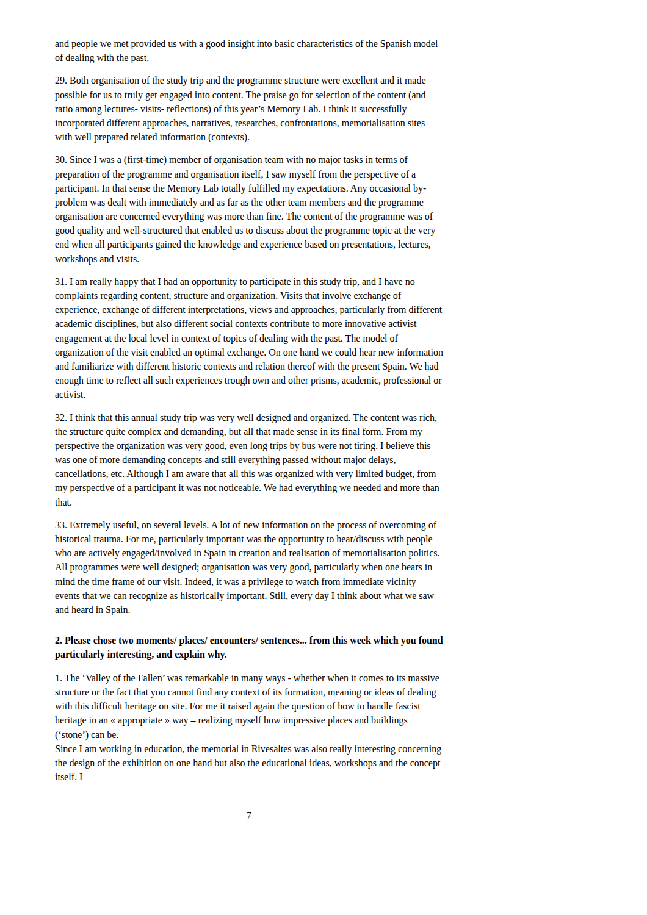and people we met provided us with a good insight into basic characteristics of the Spanish model of dealing with the past.
29. Both organisation of the study trip and the programme structure were excellent and it made possible for us to truly get engaged into content. The praise go for selection of the content (and ratio among lectures- visits- reflections) of this year’s Memory Lab. I think it successfully incorporated different approaches, narratives, researches, confrontations, memorialisation sites with well prepared related information (contexts).
30. Since I was a (first-time) member of organisation team with no major tasks in terms of preparation of the programme and organisation itself, I saw myself from the perspective of a participant. In that sense the Memory Lab totally fulfilled my expectations. Any occasional by-problem was dealt with immediately and as far as the other team members and the programme organisation are concerned everything was more than fine. The content of the programme was of good quality and well-structured that enabled us to discuss about the programme topic at the very end when all participants gained the knowledge and experience based on presentations, lectures, workshops and visits.
31. I am really happy that I had an opportunity to participate in this study trip, and I have no complaints regarding content, structure and organization. Visits that involve exchange of experience, exchange of different interpretations, views and approaches, particularly from different academic disciplines, but also different social contexts contribute to more innovative activist engagement at the local level in context of topics of dealing with the past. The model of organization of the visit enabled an optimal exchange. On one hand we could hear new information and familiarize with different historic contexts and relation thereof with the present Spain. We had enough time to reflect all such experiences trough own and other prisms, academic, professional or activist.
32. I think that this annual study trip was very well designed and organized. The content was rich, the structure quite complex and demanding, but all that made sense in its final form. From my perspective the organization was very good, even long trips by bus were not tiring. I believe this was one of more demanding concepts and still everything passed without major delays, cancellations, etc. Although I am aware that all this was organized with very limited budget, from my perspective of a participant it was not noticeable. We had everything we needed and more than that.
33. Extremely useful, on several levels. A lot of new information on the process of overcoming of historical trauma. For me, particularly important was the opportunity to hear/discuss with people who are actively engaged/involved in Spain in creation and realisation of memorialisation politics. All programmes were well designed; organisation was very good, particularly when one bears in mind the time frame of our visit. Indeed, it was a privilege to watch from immediate vicinity events that we can recognize as historically important. Still, every day I think about what we saw and heard in Spain.
2. Please chose two moments/ places/ encounters/ sentences... from this week which you found particularly interesting, and explain why.
1. The ‘Valley of the Fallen’ was remarkable in many ways - whether when it comes to its massive structure or the fact that you cannot find any context of its formation, meaning or ideas of dealing with this difficult heritage on site. For me it raised again the question of how to handle fascist heritage in an « appropriate » way – realizing myself how impressive places and buildings (‘stone’) can be.
Since I am working in education, the memorial in Rivesaltes was also really interesting concerning the design of the exhibition on one hand but also the educational ideas, workshops and the concept itself. I
7